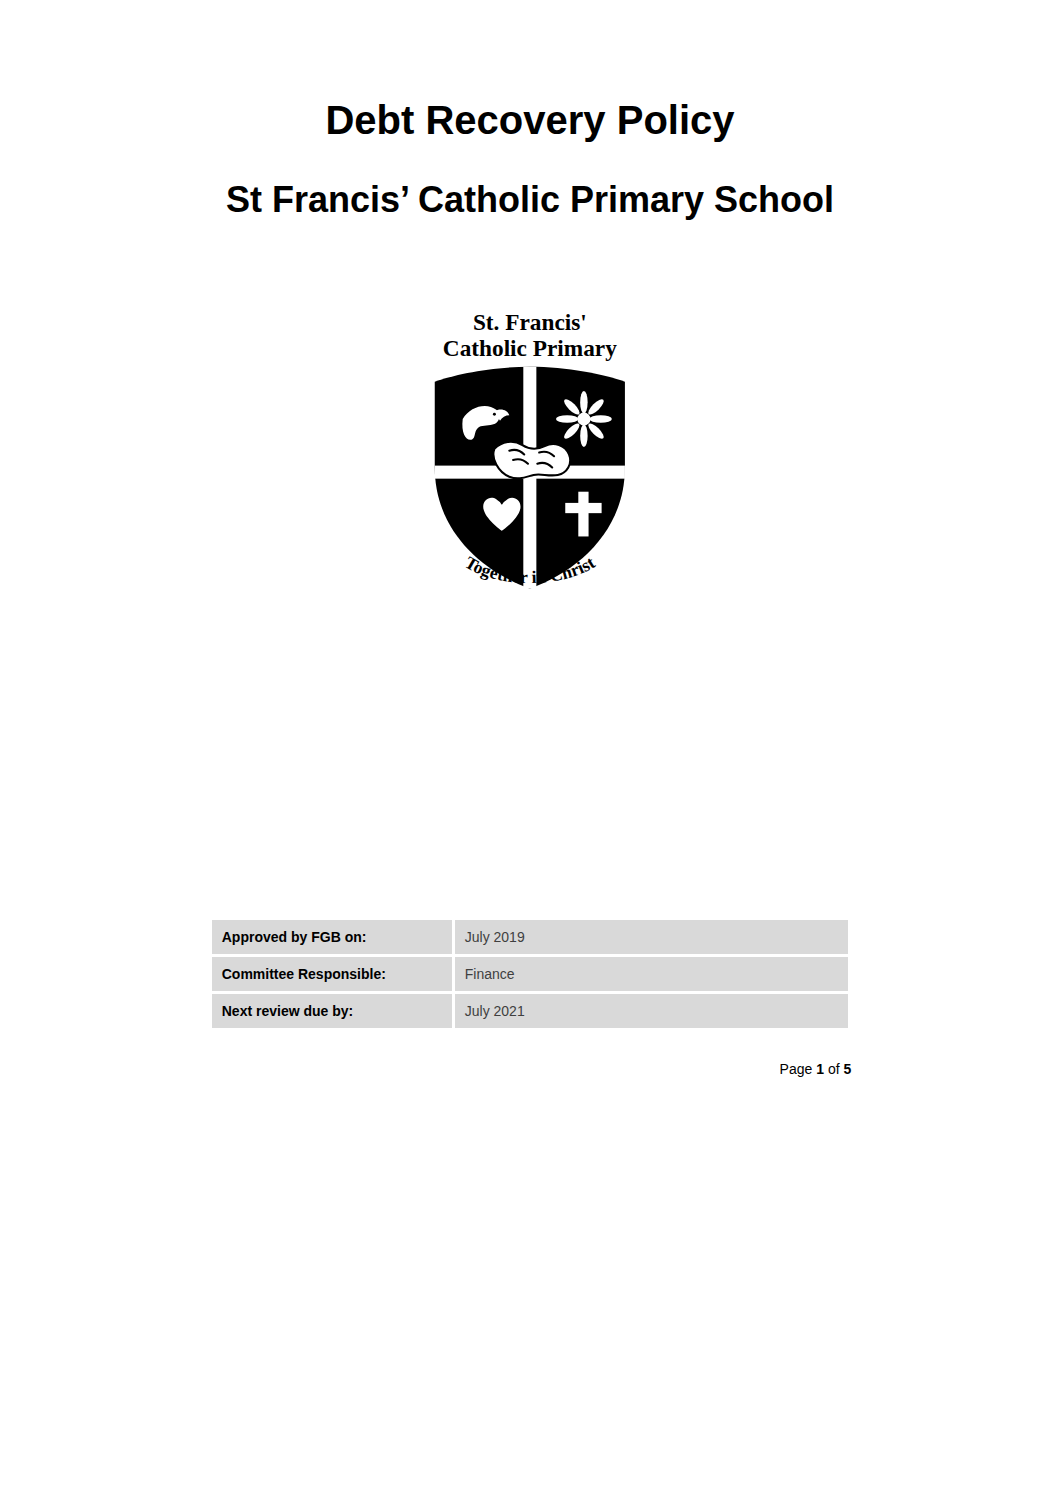Debt Recovery Policy
St Francis’ Catholic Primary School
St. Francis' Catholic Primary Together in Christ
| Approved by FGB on: | July 2019 |
| Committee Responsible: | Finance |
| Next review due by: | July 2021 |
Page 1 of 5